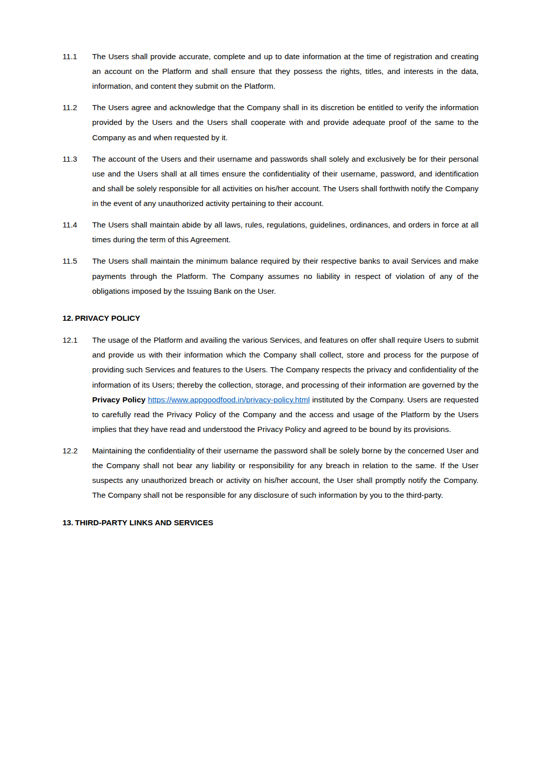11.1 The Users shall provide accurate, complete and up to date information at the time of registration and creating an account on the Platform and shall ensure that they possess the rights, titles, and interests in the data, information, and content they submit on the Platform.
11.2 The Users agree and acknowledge that the Company shall in its discretion be entitled to verify the information provided by the Users and the Users shall cooperate with and provide adequate proof of the same to the Company as and when requested by it.
11.3 The account of the Users and their username and passwords shall solely and exclusively be for their personal use and the Users shall at all times ensure the confidentiality of their username, password, and identification and shall be solely responsible for all activities on his/her account. The Users shall forthwith notify the Company in the event of any unauthorized activity pertaining to their account.
11.4 The Users shall maintain abide by all laws, rules, regulations, guidelines, ordinances, and orders in force at all times during the term of this Agreement.
11.5 The Users shall maintain the minimum balance required by their respective banks to avail Services and make payments through the Platform. The Company assumes no liability in respect of violation of any of the obligations imposed by the Issuing Bank on the User.
12. PRIVACY POLICY
12.1 The usage of the Platform and availing the various Services, and features on offer shall require Users to submit and provide us with their information which the Company shall collect, store and process for the purpose of providing such Services and features to the Users. The Company respects the privacy and confidentiality of the information of its Users; thereby the collection, storage, and processing of their information are governed by the Privacy Policy https://www.appgoodfood.in/privacy-policy.html instituted by the Company. Users are requested to carefully read the Privacy Policy of the Company and the access and usage of the Platform by the Users implies that they have read and understood the Privacy Policy and agreed to be bound by its provisions.
12.2 Maintaining the confidentiality of their username the password shall be solely borne by the concerned User and the Company shall not bear any liability or responsibility for any breach in relation to the same. If the User suspects any unauthorized breach or activity on his/her account, the User shall promptly notify the Company. The Company shall not be responsible for any disclosure of such information by you to the third-party.
13. THIRD-PARTY LINKS AND SERVICES